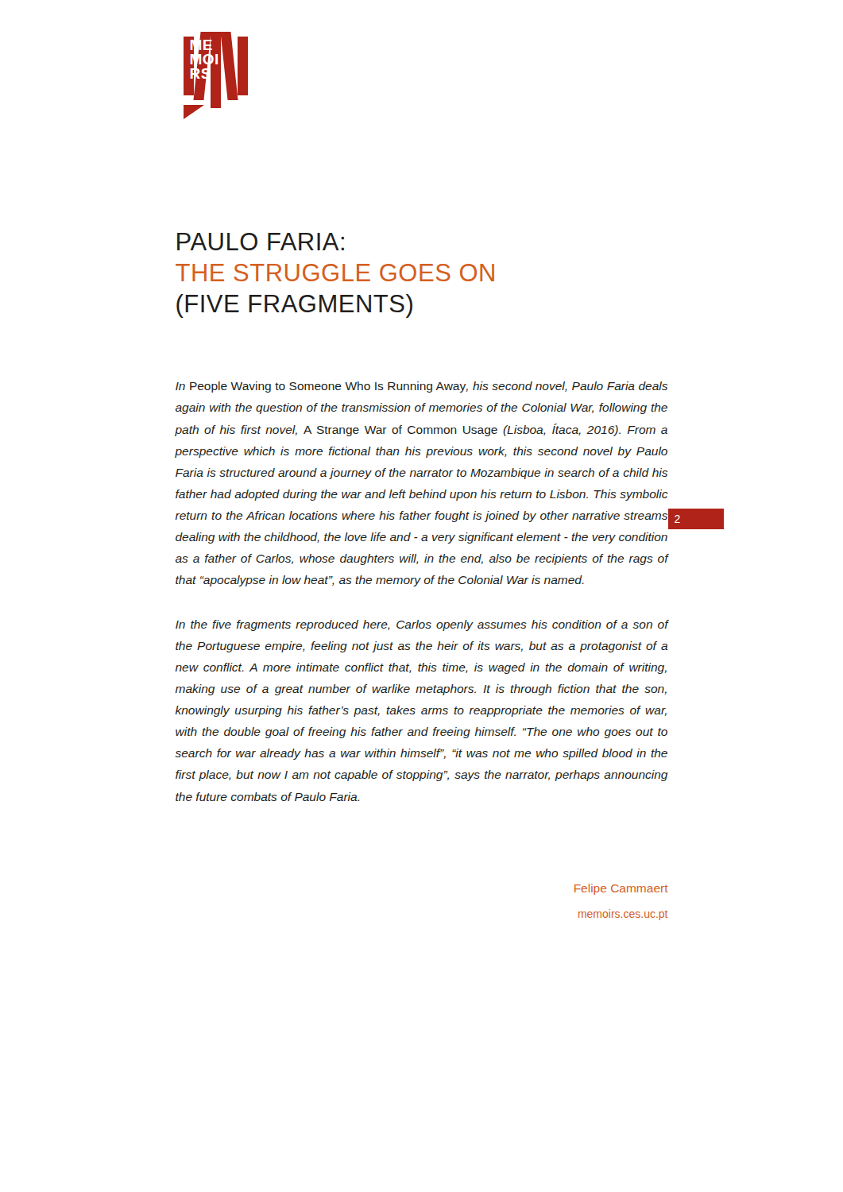ME
MOI
RS
PAULO FARIA:
THE STRUGGLE GOES ON
(FIVE FRAGMENTS)
In People Waving to Someone Who Is Running Away, his second novel, Paulo Faria deals again with the question of the transmission of memories of the Colonial War, following the path of his first novel, A Strange War of Common Usage (Lisboa, Ítaca, 2016). From a perspective which is more fictional than his previous work, this second novel by Paulo Faria is structured around a journey of the narrator to Mozambique in search of a child his father had adopted during the war and left behind upon his return to Lisbon. This symbolic return to the African locations where his father fought is joined by other narrative streams dealing with the childhood, the love life and - a very significant element - the very condition as a father of Carlos, whose daughters will, in the end, also be recipients of the rags of that “apocalypse in low heat”, as the memory of the Colonial War is named.
In the five fragments reproduced here, Carlos openly assumes his condition of a son of the Portuguese empire, feeling not just as the heir of its wars, but as a protagonist of a new conflict. A more intimate conflict that, this time, is waged in the domain of writing, making use of a great number of warlike metaphors. It is through fiction that the son, knowingly usurping his father’s past, takes arms to reappropriate the memories of war, with the double goal of freeing his father and freeing himself. “The one who goes out to search for war already has a war within himself”, “it was not me who spilled blood in the first place, but now I am not capable of stopping”, says the narrator, perhaps announcing the future combats of Paulo Faria.
Felipe Cammaert
2
memoirs.ces.uc.pt